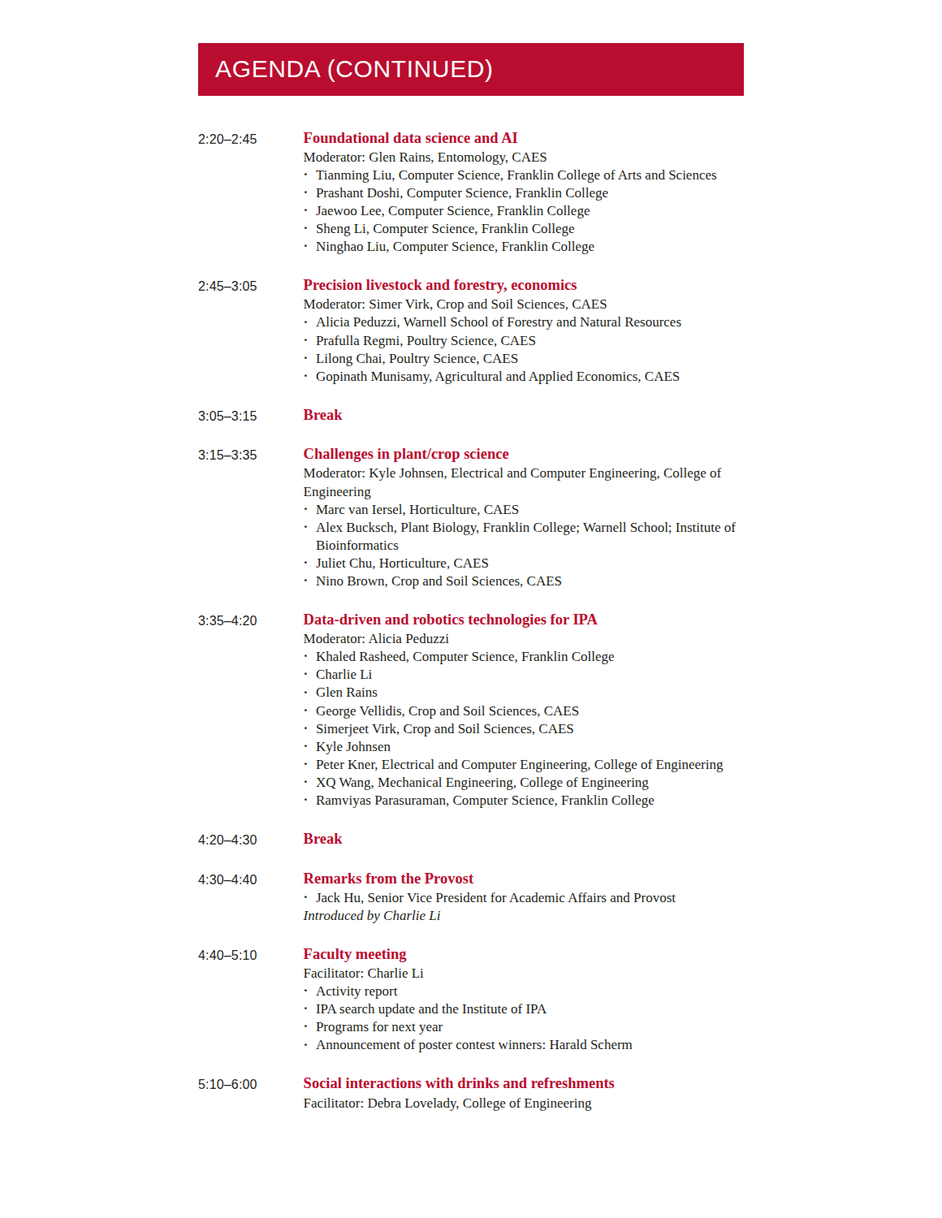Agenda (continued)
2:20–2:45
Foundational data science and AI
Moderator: Glen Rains, Entomology, CAES
Tianming Liu, Computer Science, Franklin College of Arts and Sciences
Prashant Doshi, Computer Science, Franklin College
Jaewoo Lee, Computer Science, Franklin College
Sheng Li, Computer Science, Franklin College
Ninghao Liu, Computer Science, Franklin College
2:45–3:05
Precision livestock and forestry, economics
Moderator: Simer Virk, Crop and Soil Sciences, CAES
Alicia Peduzzi, Warnell School of Forestry and Natural Resources
Prafulla Regmi, Poultry Science, CAES
Lilong Chai, Poultry Science, CAES
Gopinath Munisamy, Agricultural and Applied Economics, CAES
3:05–3:15
Break
3:15–3:35
Challenges in plant/crop science
Moderator: Kyle Johnsen, Electrical and Computer Engineering, College of Engineering
Marc van Iersel, Horticulture, CAES
Alex Bucksch, Plant Biology, Franklin College; Warnell School; Institute of Bioinformatics
Juliet Chu, Horticulture, CAES
Nino Brown, Crop and Soil Sciences, CAES
3:35–4:20
Data-driven and robotics technologies for IPA
Moderator: Alicia Peduzzi
Khaled Rasheed, Computer Science, Franklin College
Charlie Li
Glen Rains
George Vellidis, Crop and Soil Sciences, CAES
Simerjeet Virk, Crop and Soil Sciences, CAES
Kyle Johnsen
Peter Kner, Electrical and Computer Engineering, College of Engineering
XQ Wang, Mechanical Engineering, College of Engineering
Ramviyas Parasuraman, Computer Science, Franklin College
4:20–4:30
Break
4:30–4:40
Remarks from the Provost
Jack Hu, Senior Vice President for Academic Affairs and Provost
Introduced by Charlie Li
4:40–5:10
Faculty meeting
Facilitator: Charlie Li
Activity report
IPA search update and the Institute of IPA
Programs for next year
Announcement of poster contest winners: Harald Scherm
5:10–6:00
Social interactions with drinks and refreshments
Facilitator: Debra Lovelady, College of Engineering